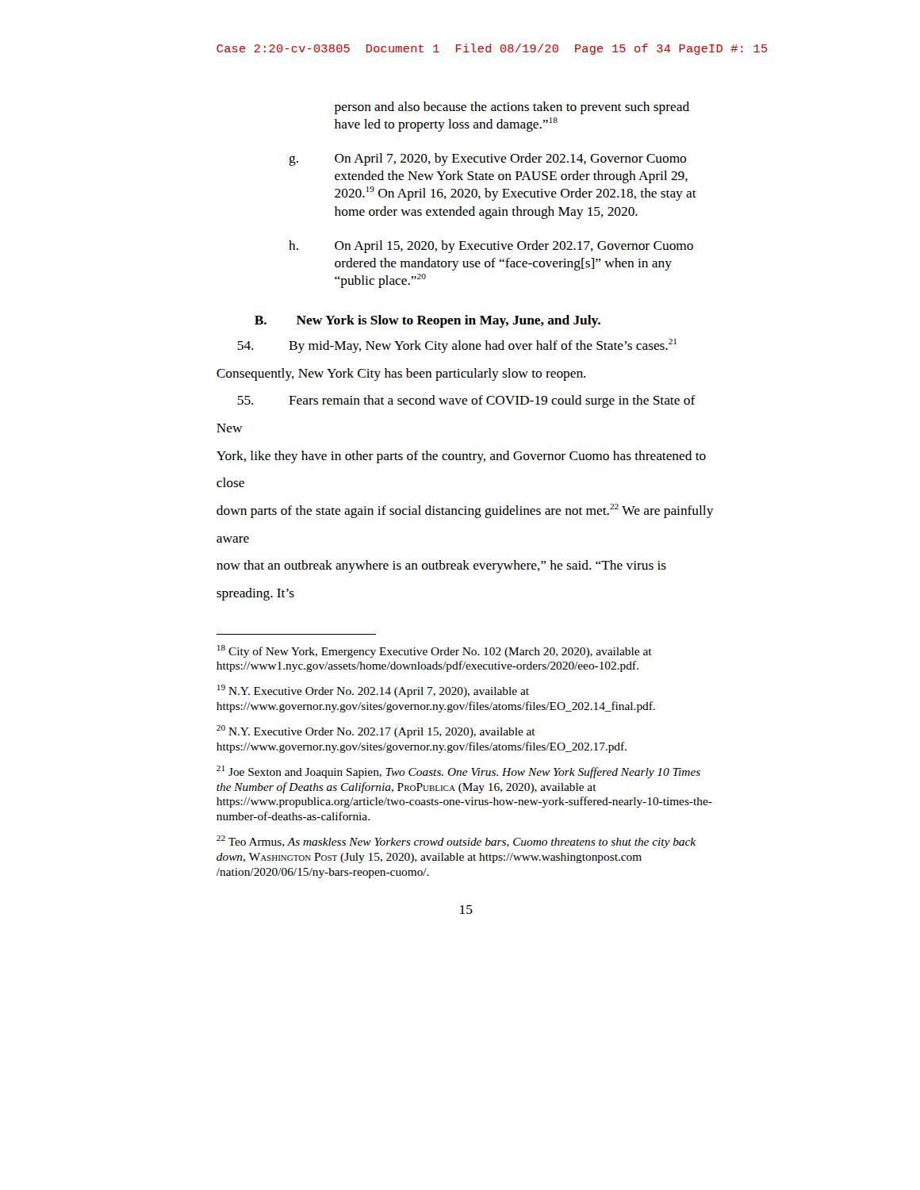Case 2:20-cv-03805 Document 1 Filed 08/19/20 Page 15 of 34 PageID #: 15
person and also because the actions taken to prevent such spread have led to property loss and damage.”18
g.
On April 7, 2020, by Executive Order 202.14, Governor Cuomo extended the New York State on PAUSE order through April 29, 2020.19 On April 16, 2020, by Executive Order 202.18, the stay at home order was extended again through May 15, 2020.
h.
On April 15, 2020, by Executive Order 202.17, Governor Cuomo ordered the mandatory use of “face-covering[s]” when in any “public place.”20
B.
New York is Slow to Reopen in May, June, and July.
54. By mid-May, New York City alone had over half of the State’s cases.21
Consequently, New York City has been particularly slow to reopen.
55. Fears remain that a second wave of COVID-19 could surge in the State of New
York, like they have in other parts of the country, and Governor Cuomo has threatened to close
down parts of the state again if social distancing guidelines are not met.22 We are painfully aware
now that an outbreak anywhere is an outbreak everywhere,” he said. “The virus is spreading. It’s
18 City of New York, Emergency Executive Order No. 102 (March 20, 2020), available at https://www1.nyc.gov/assets/home/downloads/pdf/executive-orders/2020/eeo-102.pdf.
19 N.Y. Executive Order No. 202.14 (April 7, 2020), available at https://www.governor.ny.gov/sites/governor.ny.gov/files/atoms/files/EO_202.14_final.pdf.
20 N.Y. Executive Order No. 202.17 (April 15, 2020), available at https://www.governor.ny.gov/sites/governor.ny.gov/files/atoms/files/EO_202.17.pdf.
21 Joe Sexton and Joaquin Sapien, Two Coasts. One Virus. How New York Suffered Nearly 10 Times the Number of Deaths as California, ProPublica (May 16, 2020), available at https://www.propublica.org/article/two-coasts-one-virus-how-new-york-suffered-nearly-10-times-the-number-of-deaths-as-california.
22 Teo Armus, As maskless New Yorkers crowd outside bars, Cuomo threatens to shut the city back down, Washington Post (July 15, 2020), available at https://www.washingtonpost.com /nation/2020/06/15/ny-bars-reopen-cuomo/.
15